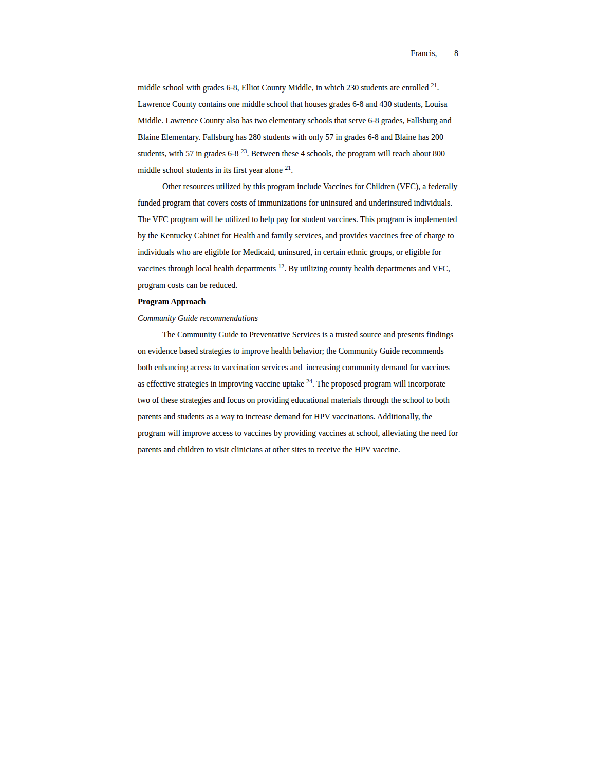Francis, 8
middle school with grades 6-8, Elliot County Middle, in which 230 students are enrolled 21. Lawrence County contains one middle school that houses grades 6-8 and 430 students, Louisa Middle. Lawrence County also has two elementary schools that serve 6-8 grades, Fallsburg and Blaine Elementary. Fallsburg has 280 students with only 57 in grades 6-8 and Blaine has 200 students, with 57 in grades 6-8 23. Between these 4 schools, the program will reach about 800 middle school students in its first year alone 21.
Other resources utilized by this program include Vaccines for Children (VFC), a federally funded program that covers costs of immunizations for uninsured and underinsured individuals. The VFC program will be utilized to help pay for student vaccines. This program is implemented by the Kentucky Cabinet for Health and family services, and provides vaccines free of charge to individuals who are eligible for Medicaid, uninsured, in certain ethnic groups, or eligible for vaccines through local health departments 12. By utilizing county health departments and VFC, program costs can be reduced.
Program Approach
Community Guide recommendations
The Community Guide to Preventative Services is a trusted source and presents findings on evidence based strategies to improve health behavior; the Community Guide recommends both enhancing access to vaccination services and increasing community demand for vaccines as effective strategies in improving vaccine uptake 24. The proposed program will incorporate two of these strategies and focus on providing educational materials through the school to both parents and students as a way to increase demand for HPV vaccinations. Additionally, the program will improve access to vaccines by providing vaccines at school, alleviating the need for parents and children to visit clinicians at other sites to receive the HPV vaccine.